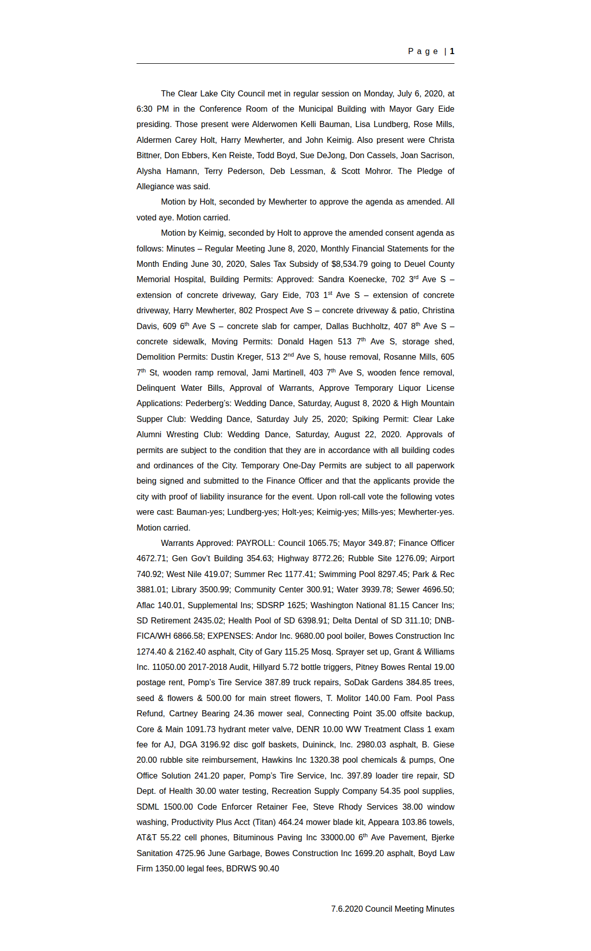P a g e | 1
The Clear Lake City Council met in regular session on Monday, July 6, 2020, at 6:30 PM in the Conference Room of the Municipal Building with Mayor Gary Eide presiding. Those present were Alderwomen Kelli Bauman, Lisa Lundberg, Rose Mills, Aldermen Carey Holt, Harry Mewherter, and John Keimig. Also present were Christa Bittner, Don Ebbers, Ken Reiste, Todd Boyd, Sue DeJong, Don Cassels, Joan Sacrison, Alysha Hamann, Terry Pederson, Deb Lessman, & Scott Mohror. The Pledge of Allegiance was said.
Motion by Holt, seconded by Mewherter to approve the agenda as amended. All voted aye. Motion carried.
Motion by Keimig, seconded by Holt to approve the amended consent agenda as follows: Minutes – Regular Meeting June 8, 2020, Monthly Financial Statements for the Month Ending June 30, 2020, Sales Tax Subsidy of $8,534.79 going to Deuel County Memorial Hospital, Building Permits: Approved: Sandra Koenecke, 702 3rd Ave S – extension of concrete driveway, Gary Eide, 703 1st Ave S – extension of concrete driveway, Harry Mewherter, 802 Prospect Ave S – concrete driveway & patio, Christina Davis, 609 6th Ave S – concrete slab for camper, Dallas Buchholtz, 407 8th Ave S – concrete sidewalk, Moving Permits: Donald Hagen 513 7th Ave S, storage shed, Demolition Permits: Dustin Kreger, 513 2nd Ave S, house removal, Rosanne Mills, 605 7th St, wooden ramp removal, Jami Martinell, 403 7th Ave S, wooden fence removal, Delinquent Water Bills, Approval of Warrants, Approve Temporary Liquor License Applications: Pederberg’s: Wedding Dance, Saturday, August 8, 2020 & High Mountain Supper Club: Wedding Dance, Saturday July 25, 2020; Spiking Permit: Clear Lake Alumni Wresting Club: Wedding Dance, Saturday, August 22, 2020. Approvals of permits are subject to the condition that they are in accordance with all building codes and ordinances of the City. Temporary One-Day Permits are subject to all paperwork being signed and submitted to the Finance Officer and that the applicants provide the city with proof of liability insurance for the event. Upon roll-call vote the following votes were cast: Bauman-yes; Lundberg-yes; Holt-yes; Keimig-yes; Mills-yes; Mewherter-yes. Motion carried.
Warrants Approved: PAYROLL: Council 1065.75; Mayor 349.87; Finance Officer 4672.71; Gen Gov’t Building 354.63; Highway 8772.26; Rubble Site 1276.09; Airport 740.92; West Nile 419.07; Summer Rec 1177.41; Swimming Pool 8297.45; Park & Rec 3881.01; Library 3500.99; Community Center 300.91; Water 3939.78; Sewer 4696.50; Aflac 140.01, Supplemental Ins; SDSRP 1625; Washington National 81.15 Cancer Ins; SD Retirement 2435.02; Health Pool of SD 6398.91; Delta Dental of SD 311.10; DNB-FICA/WH 6866.58; EXPENSES: Andor Inc. 9680.00 pool boiler, Bowes Construction Inc 1274.40 & 2162.40 asphalt, City of Gary 115.25 Mosq. Sprayer set up, Grant & Williams Inc. 11050.00 2017-2018 Audit, Hillyard 5.72 bottle triggers, Pitney Bowes Rental 19.00 postage rent, Pomp’s Tire Service 387.89 truck repairs, SoDak Gardens 384.85 trees, seed & flowers & 500.00 for main street flowers, T. Molitor 140.00 Fam. Pool Pass Refund, Cartney Bearing 24.36 mower seal, Connecting Point 35.00 offsite backup, Core & Main 1091.73 hydrant meter valve, DENR 10.00 WW Treatment Class 1 exam fee for AJ, DGA 3196.92 disc golf baskets, Duininck, Inc. 2980.03 asphalt, B. Giese 20.00 rubble site reimbursement, Hawkins Inc 1320.38 pool chemicals & pumps, One Office Solution 241.20 paper, Pomp’s Tire Service, Inc. 397.89 loader tire repair, SD Dept. of Health 30.00 water testing, Recreation Supply Company 54.35 pool supplies, SDML 1500.00 Code Enforcer Retainer Fee, Steve Rhody Services 38.00 window washing, Productivity Plus Acct (Titan) 464.24 mower blade kit, Appeara 103.86 towels, AT&T 55.22 cell phones, Bituminous Paving Inc 33000.00 6th Ave Pavement, Bjerke Sanitation 4725.96 June Garbage, Bowes Construction Inc 1699.20 asphalt, Boyd Law Firm 1350.00 legal fees, BDRWS 90.40
7.6.2020 Council Meeting Minutes